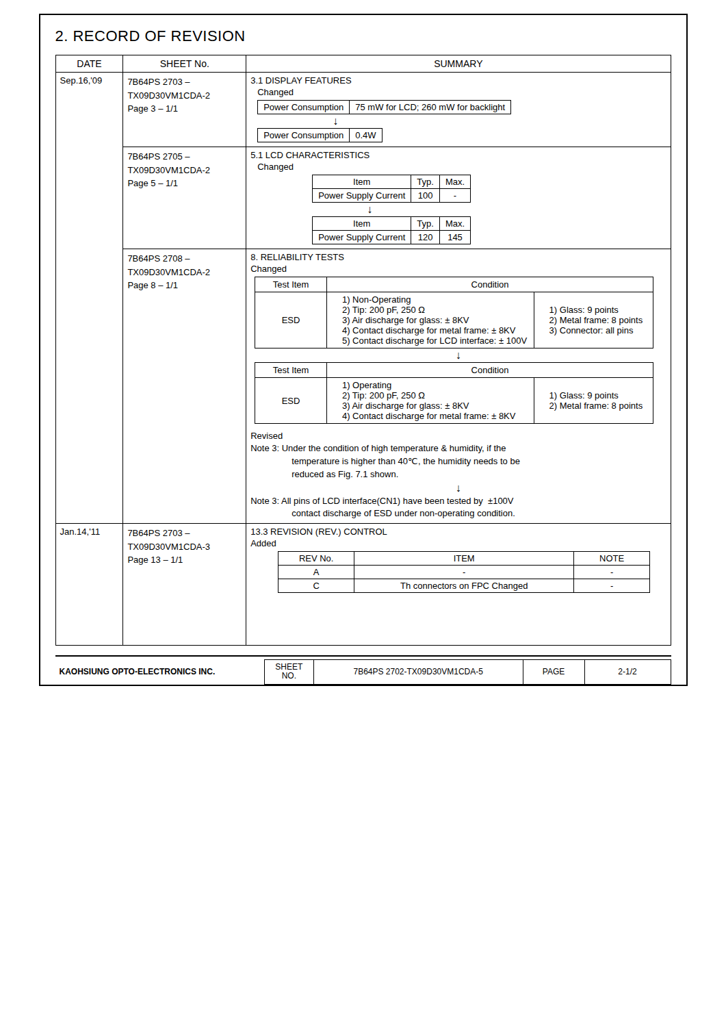2. RECORD OF REVISION
| DATE | SHEET No. | SUMMARY |
| --- | --- | --- |
| Sep.16,'09 | 7B64PS 2703 – TX09D30VM1CDA-2 Page 3 – 1/1 | 3.1 DISPLAY FEATURES Changed / Power Consumption / 75 mW for LCD; 260 mW for backlight / ↓ / Power Consumption / 0.4W / |
| 7B64PS 2705 – TX09D30VM1CDA-2 Page 5 – 1/1 | 5.1 LCD CHARACTERISTICS Changed / Item / Typ. / Max. / / --- / --- / --- / / Power Supply Current / 100 / - / ↓ / Item / Typ. / Max. / / --- / --- / --- / / Power Supply Current / 120 / 145 / |
| 7B64PS 2708 – TX09D30VM1CDA-2 Page 8 – 1/1 | 8. RELIABILITY TESTS Changed / Test Item / Condition / / --- / --- / / ESD / 1) Non-Operating 2) Tip: 200 pF, 250 Ω 3) Air discharge for glass: ± 8KV 4) Contact discharge for metal frame: ± 8KV 5) Contact discharge for LCD interface: ± 100V / 1) Glass: 9 points 2) Metal frame: 8 points 3) Connector: all pins / ↓ / Test Item / Condition / / --- / --- / / ESD / 1) Operating 2) Tip: 200 pF, 250 Ω 3) Air discharge for glass: ± 8KV 4) Contact discharge for metal frame: ± 8KV / 1) Glass: 9 points 2) Metal frame: 8 points / Revised Note 3: Under the condition of high temperature & humidity, if the temperature is higher than 40℃, the humidity needs to be reduced as Fig. 7.1 shown. ↓ Note 3: All pins of LCD interface(CN1) have been tested by ±100V contact discharge of ESD under non-operating condition. |
| Jan.14,'11 | 7B64PS 2703 – TX09D30VM1CDA-3 Page 13 – 1/1 | 13.3 REVISION (REV.) CONTROL Added / REV No. / ITEM / NOTE / / --- / --- / --- / / A / - / - / / C / Th connectors on FPC Changed / - / |
| KAOHSIUNG OPTO-ELECTRONICS INC. | SHEET NO. | 7B64PS 2702-TX09D30VM1CDA-5 | PAGE | 2-1/2 |